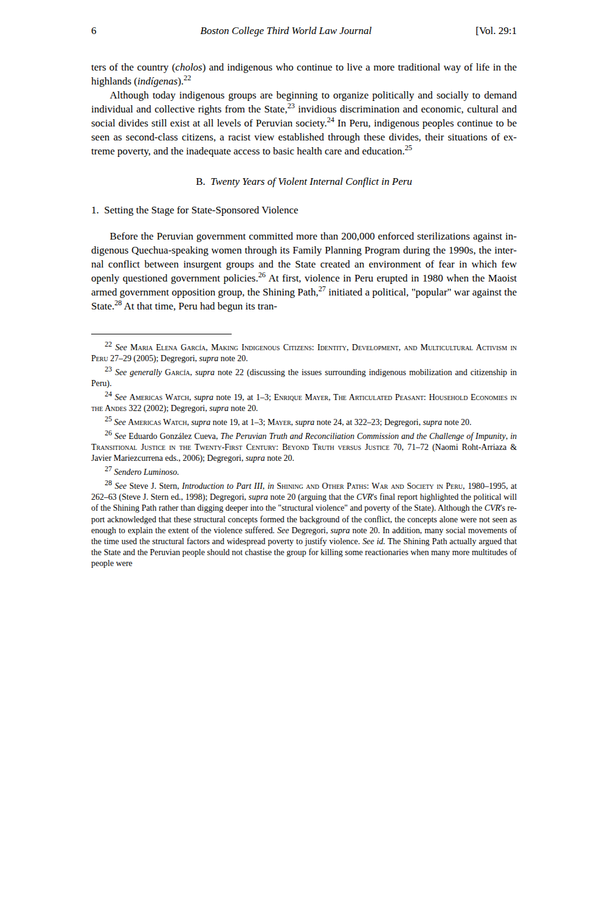6 Boston College Third World Law Journal [Vol. 29:1
ters of the country (cholos) and indigenous who continue to live a more traditional way of life in the highlands (indígenas).22
Although today indigenous groups are beginning to organize politically and socially to demand individual and collective rights from the State,23 invidious discrimination and economic, cultural and social divides still exist at all levels of Peruvian society.24 In Peru, indigenous peoples continue to be seen as second-class citizens, a racist view established through these divides, their situations of extreme poverty, and the inadequate access to basic health care and education.25
B. Twenty Years of Violent Internal Conflict in Peru
1. Setting the Stage for State-Sponsored Violence
Before the Peruvian government committed more than 200,000 enforced sterilizations against indigenous Quechua-speaking women through its Family Planning Program during the 1990s, the internal conflict between insurgent groups and the State created an environment of fear in which few openly questioned government policies.26 At first, violence in Peru erupted in 1980 when the Maoist armed government opposition group, the Shining Path,27 initiated a political, "popular" war against the State.28 At that time, Peru had begun its tran-
22 See Maria Elena García, Making Indigenous Citizens: Identity, Development, and Multicultural Activism in Peru 27–29 (2005); Degregori, supra note 20.
23 See generally García, supra note 22 (discussing the issues surrounding indigenous mobilization and citizenship in Peru).
24 See Americas Watch, supra note 19, at 1–3; Enrique Mayer, The Articulated Peasant: Household Economies in the Andes 322 (2002); Degregori, supra note 20.
25 See Americas Watch, supra note 19, at 1–3; Mayer, supra note 24, at 322–23; Degregori, supra note 20.
26 See Eduardo González Cueva, The Peruvian Truth and Reconciliation Commission and the Challenge of Impunity, in Transitional Justice in the Twenty-First Century: Beyond Truth versus Justice 70, 71–72 (Naomi Roht-Arriaza & Javier Mariezcurrena eds., 2006); Degregori, supra note 20.
27 Sendero Luminoso.
28 See Steve J. Stern, Introduction to Part III, in Shining and Other Paths: War and Society in Peru, 1980–1995, at 262–63 (Steve J. Stern ed., 1998); Degregori, supra note 20 (arguing that the CVR's final report highlighted the political will of the Shining Path rather than digging deeper into the "structural violence" and poverty of the State). Although the CVR's report acknowledged that these structural concepts formed the background of the conflict, the concepts alone were not seen as enough to explain the extent of the violence suffered. See Degregori, supra note 20. In addition, many social movements of the time used the structural factors and widespread poverty to justify violence. See id. The Shining Path actually argued that the State and the Peruvian people should not chastise the group for killing some reactionaries when many more multitudes of people were